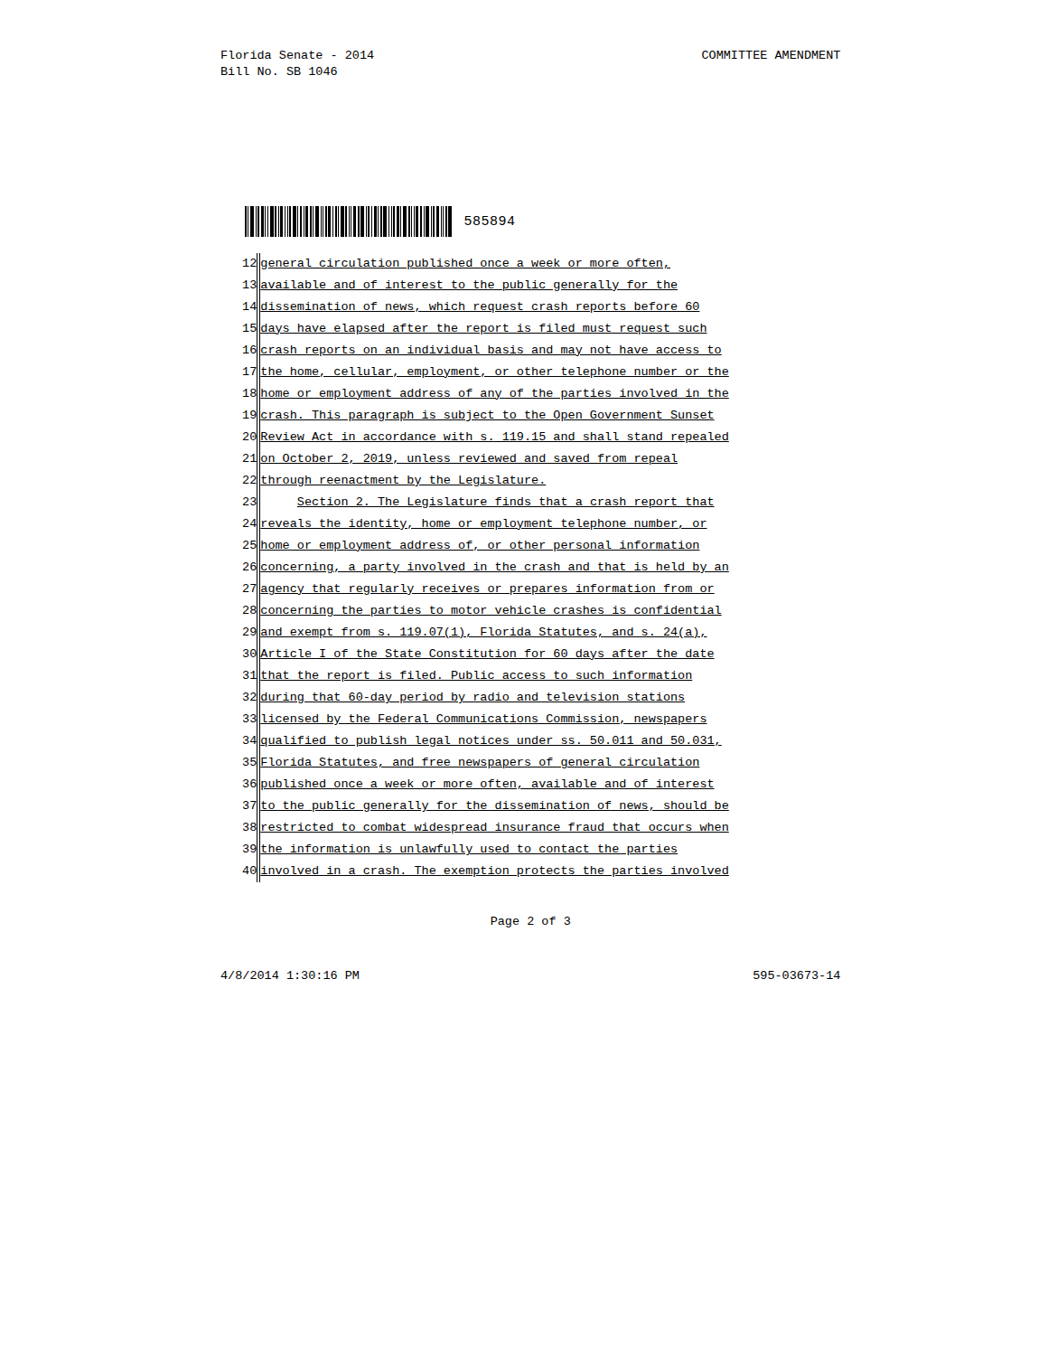Florida Senate - 2014 Bill No. SB 1046
COMMITTEE AMENDMENT
585894
| 12 | | general circulation published once a week or more often, |
| 13 | | available and of interest to the public generally for the |
| 14 | | dissemination of news, which request crash reports before 60 |
| 15 | | days have elapsed after the report is filed must request such |
| 16 | | crash reports on an individual basis and may not have access to |
| 17 | | the home, cellular, employment, or other telephone number or the |
| 18 | | home or employment address of any of the parties involved in the |
| 19 | | crash. This paragraph is subject to the Open Government Sunset |
| 20 | | Review Act in accordance with s. 119.15 and shall stand repealed |
| 21 | | on October 2, 2019, unless reviewed and saved from repeal |
| 22 | | through reenactment by the Legislature. |
| 23 | | Section 2. The Legislature finds that a crash report that |
| 24 | | reveals the identity, home or employment telephone number, or |
| 25 | | home or employment address of, or other personal information |
| 26 | | concerning, a party involved in the crash and that is held by an |
| 27 | | agency that regularly receives or prepares information from or |
| 28 | | concerning the parties to motor vehicle crashes is confidential |
| 29 | | and exempt from s. 119.07(1), Florida Statutes, and s. 24(a), |
| 30 | | Article I of the State Constitution for 60 days after the date |
| 31 | | that the report is filed. Public access to such information |
| 32 | | during that 60-day period by radio and television stations |
| 33 | | licensed by the Federal Communications Commission, newspapers |
| 34 | | qualified to publish legal notices under ss. 50.011 and 50.031, |
| 35 | | Florida Statutes, and free newspapers of general circulation |
| 36 | | published once a week or more often, available and of interest |
| 37 | | to the public generally for the dissemination of news, should be |
| 38 | | restricted to combat widespread insurance fraud that occurs when |
| 39 | | the information is unlawfully used to contact the parties |
| 40 | | involved in a crash. The exemption protects the parties involved |
Page 2 of 3
4/8/2014 1:30:16 PM 595-03673-14